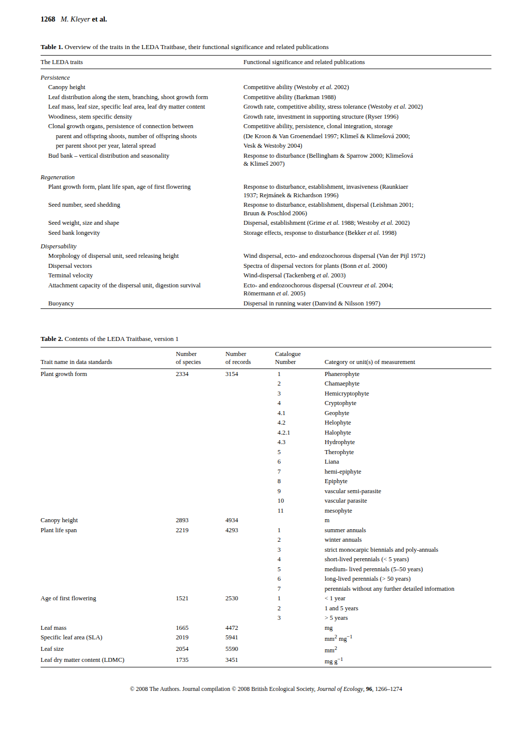1268 M. Kleyer et al.
Table 1. Overview of the traits in the LEDA Traitbase, their functional significance and related publications
| The LEDA traits | Functional significance and related publications |
| --- | --- |
| Persistence |
| Canopy height | Competitive ability (Westoby et al. 2002) |
| Leaf distribution along the stem, branching, shoot growth form | Competitive ability (Barkman 1988) |
| Leaf mass, leaf size, specific leaf area, leaf dry matter content | Growth rate, competitive ability, stress tolerance (Westoby et al. 2002) |
| Woodiness, stem specific density | Growth rate, investment in supporting structure (Ryser 1996) |
| Clonal growth organs, persistence of connection between | Competitive ability, persistence, clonal integration, storage |
| parent and offspring shoots, number of offspring shoots | (De Kroon & Van Groenendael 1997; Klimeš & Klimešová 2000; |
| per parent shoot per year, lateral spread | Vesk & Westoby 2004) |
| Bud bank – vertical distribution and seasonality | Response to disturbance (Bellingham & Sparrow 2000; Klimešová & Klimeš 2007) |
| Regeneration |
| Plant growth form, plant life span, age of first flowering | Response to disturbance, establishment, invasiveness (Raunkiaer 1937; Rejmánek & Richardson 1996) |
| Seed number, seed shedding | Response to disturbance, establishment, dispersal (Leishman 2001; Bruun & Poschlod 2006) |
| Seed weight, size and shape | Dispersal, establishment (Grime et al. 1988; Westoby et al. 2002) |
| Seed bank longevity | Storage effects, response to disturbance (Bekker et al. 1998) |
| Dispersability |
| Morphology of dispersal unit, seed releasing height | Wind dispersal, ecto- and endozoochorous dispersal (Van der Pijl 1972) |
| Dispersal vectors | Spectra of dispersal vectors for plants (Bonn et al. 2000) |
| Terminal velocity | Wind-dispersal (Tackenberg et al. 2003) |
| Attachment capacity of the dispersal unit, digestion survival | Ecto- and endozoochorous dispersal (Couvreur et al. 2004; Römermann et al. 2005) |
| Buoyancy | Dispersal in running water (Danvind & Nilsson 1997) |
Table 2. Contents of the LEDA Traitbase, version 1
| Trait name in data standards | Number of species | Number of records | Catalogue Number | Category or unit(s) of measurement |
| --- | --- | --- | --- | --- |
| Plant growth form | 2334 | 3154 | 1 | Phanerophyte |
| | | | 2 | Chamaephyte |
| | | | 3 | Hemicryptophyte |
| | | | 4 | Cryptophyte |
| | | | 4.1 | Geophyte |
| | | | 4.2 | Helophyte |
| | | | 4.2.1 | Halophyte |
| | | | 4.3 | Hydrophyte |
| | | | 5 | Therophyte |
| | | | 6 | Liana |
| | | | 7 | hemi-epiphyte |
| | | | 8 | Epiphyte |
| | | | 9 | vascular semi-parasite |
| | | | 10 | vascular parasite |
| | | | 11 | mesophyte |
| Canopy height | 2893 | 4934 | | m |
| Plant life span | 2219 | 4293 | 1 | summer annuals |
| | | | 2 | winter annuals |
| | | | 3 | strict monocarpic biennials and poly-annuals |
| | | | 4 | short-lived perennials (< 5 years) |
| | | | 5 | medium- lived perennials (5–50 years) |
| | | | 6 | long-lived perennials (> 50 years) |
| | | | 7 | perennials without any further detailed information |
| Age of first flowering | 1521 | 2530 | 1 | < 1 year |
| | | | 2 | 1 and 5 years |
| | | | 3 | > 5 years |
| Leaf mass | 1665 | 4472 | | mg |
| Specific leaf area (SLA) | 2019 | 5941 | | mm 2 mg −1 |
| Leaf size | 2054 | 5590 | | mm 2 |
| Leaf dry matter content (LDMC) | 1735 | 3451 | | mg g −1 |
© 2008 The Authors. Journal compilation © 2008 British Ecological Society, Journal of Ecology, 96, 1266–1274